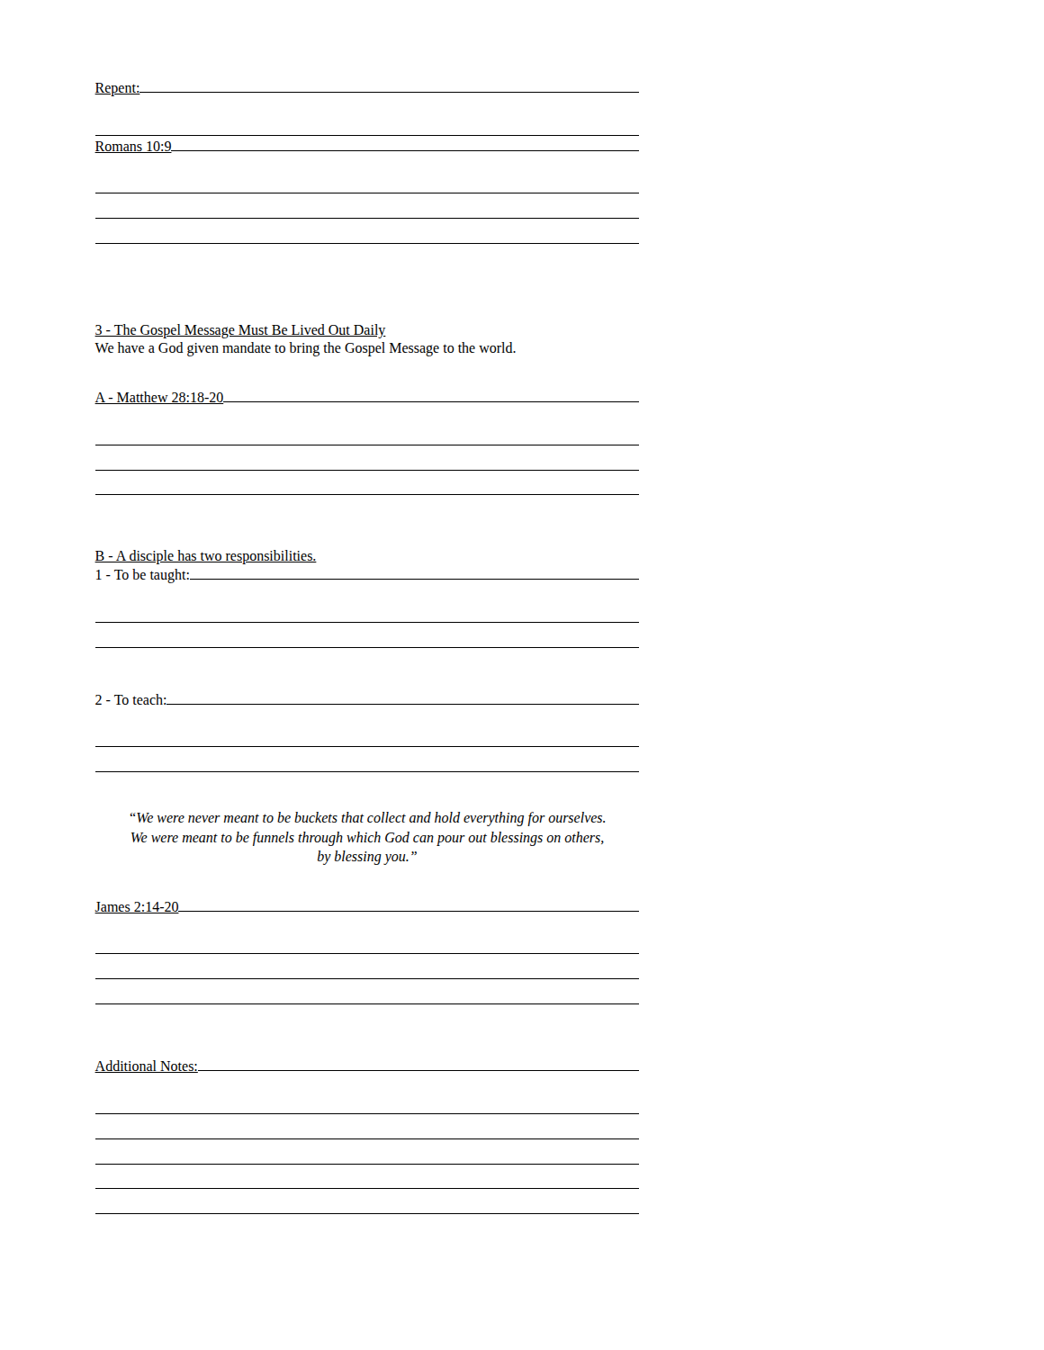Repent:
Romans 10:9
3 - The Gospel Message Must Be Lived Out Daily
We have a God given mandate to bring the Gospel Message to the world.
A - Matthew 28:18-20
B - A disciple has two responsibilities.
1 - To be taught:
2 - To teach:
“We were never meant to be buckets that collect and hold everything for ourselves. We were meant to be funnels through which God can pour out blessings on others, by blessing you.”
James 2:14-20
Additional Notes: